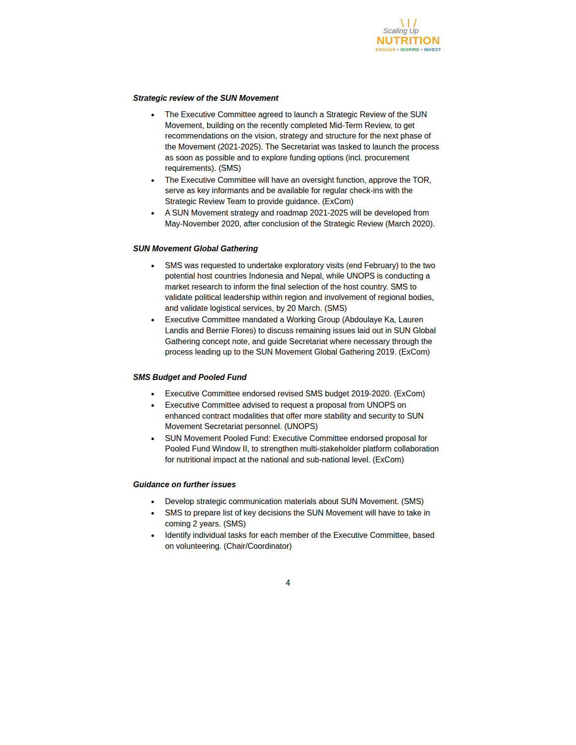\ | / Scaling Up NUTRITION ENGAGE • INSPIRE • INVEST
Strategic review of the SUN Movement
The Executive Committee agreed to launch a Strategic Review of the SUN Movement, building on the recently completed Mid-Term Review, to get recommendations on the vision, strategy and structure for the next phase of the Movement (2021-2025). The Secretariat was tasked to launch the process as soon as possible and to explore funding options (incl. procurement requirements). (SMS)
The Executive Committee will have an oversight function, approve the TOR, serve as key informants and be available for regular check-ins with the Strategic Review Team to provide guidance. (ExCom)
A SUN Movement strategy and roadmap 2021-2025 will be developed from May-November 2020, after conclusion of the Strategic Review (March 2020).
SUN Movement Global Gathering
SMS was requested to undertake exploratory visits (end February) to the two potential host countries Indonesia and Nepal, while UNOPS is conducting a market research to inform the final selection of the host country. SMS to validate political leadership within region and involvement of regional bodies, and validate logistical services, by 20 March. (SMS)
Executive Committee mandated a Working Group (Abdoulaye Ka, Lauren Landis and Bernie Flores) to discuss remaining issues laid out in SUN Global Gathering concept note, and guide Secretariat where necessary through the process leading up to the SUN Movement Global Gathering 2019. (ExCom)
SMS Budget and Pooled Fund
Executive Committee endorsed revised SMS budget 2019-2020. (ExCom)
Executive Committee advised to request a proposal from UNOPS on enhanced contract modalities that offer more stability and security to SUN Movement Secretariat personnel. (UNOPS)
SUN Movement Pooled Fund: Executive Committee endorsed proposal for Pooled Fund Window II, to strengthen multi-stakeholder platform collaboration for nutritional impact at the national and sub-national level. (ExCom)
Guidance on further issues
Develop strategic communication materials about SUN Movement. (SMS)
SMS to prepare list of key decisions the SUN Movement will have to take in coming 2 years. (SMS)
Identify individual tasks for each member of the Executive Committee, based on volunteering. (Chair/Coordinator)
4